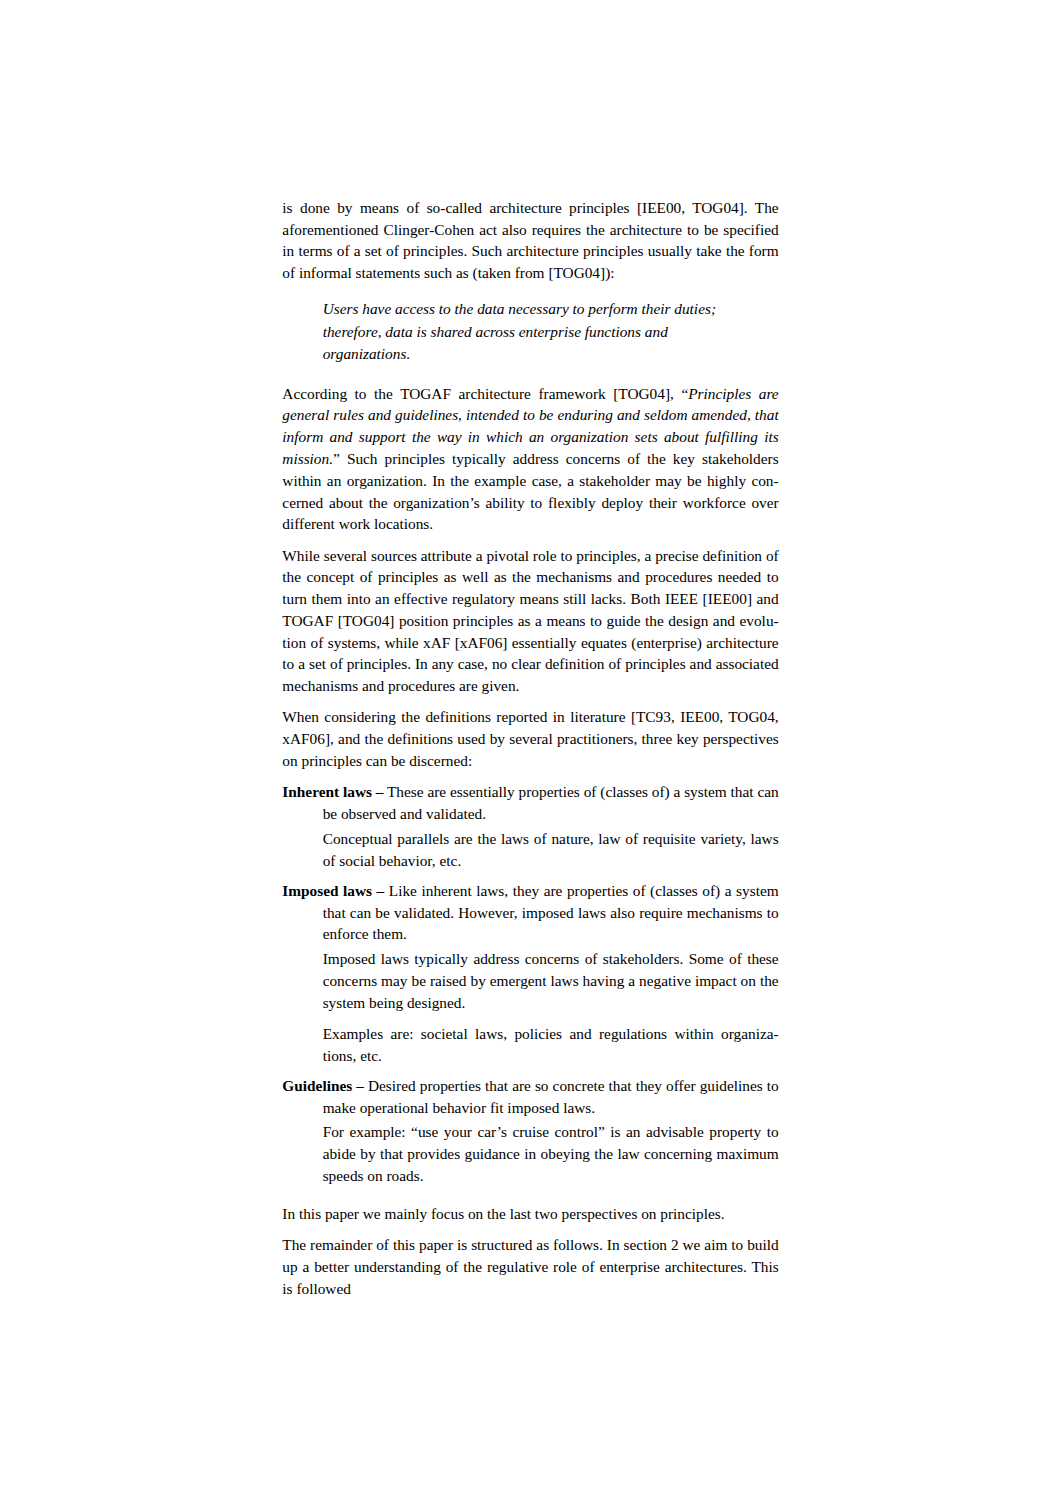is done by means of so-called architecture principles [IEE00, TOG04]. The aforementioned Clinger-Cohen act also requires the architecture to be specified in terms of a set of principles. Such architecture principles usually take the form of informal statements such as (taken from [TOG04]):
Users have access to the data necessary to perform their duties; therefore, data is shared across enterprise functions and organizations.
According to the TOGAF architecture framework [TOG04], “Principles are general rules and guidelines, intended to be enduring and seldom amended, that inform and support the way in which an organization sets about fulfilling its mission.” Such principles typically address concerns of the key stakeholders within an organization. In the example case, a stakeholder may be highly concerned about the organization’s ability to flexibly deploy their workforce over different work locations.
While several sources attribute a pivotal role to principles, a precise definition of the concept of principles as well as the mechanisms and procedures needed to turn them into an effective regulatory means still lacks. Both IEEE [IEE00] and TOGAF [TOG04] position principles as a means to guide the design and evolution of systems, while xAF [xAF06] essentially equates (enterprise) architecture to a set of principles. In any case, no clear definition of principles and associated mechanisms and procedures are given.
When considering the definitions reported in literature [TC93, IEE00, TOG04, xAF06], and the definitions used by several practitioners, three key perspectives on principles can be discerned:
Inherent laws – These are essentially properties of (classes of) a system that can be observed and validated.
Conceptual parallels are the laws of nature, law of requisite variety, laws of social behavior, etc.
Imposed laws – Like inherent laws, they are properties of (classes of) a system that can be validated. However, imposed laws also require mechanisms to enforce them.
Imposed laws typically address concerns of stakeholders. Some of these concerns may be raised by emergent laws having a negative impact on the system being designed.
Examples are: societal laws, policies and regulations within organizations, etc.
Guidelines – Desired properties that are so concrete that they offer guidelines to make operational behavior fit imposed laws.
For example: “use your car’s cruise control” is an advisable property to abide by that provides guidance in obeying the law concerning maximum speeds on roads.
In this paper we mainly focus on the last two perspectives on principles.
The remainder of this paper is structured as follows. In section 2 we aim to build up a better understanding of the regulative role of enterprise architectures. This is followed